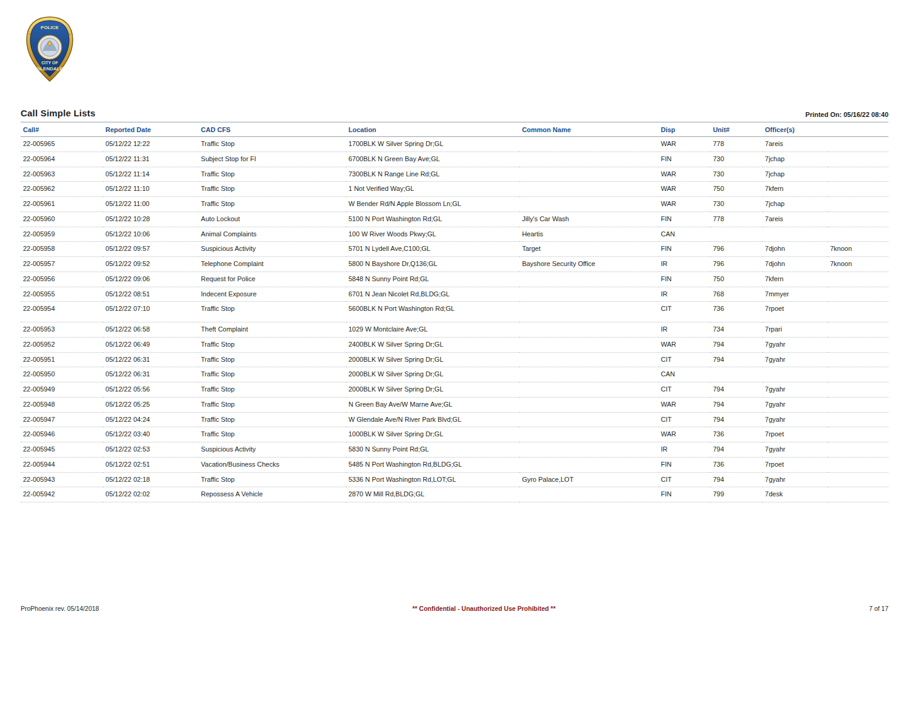POLICE CITY OF GLENDALE
Call Simple Lists
Printed On: 05/16/22 08:40
| Call# | Reported Date | CAD CFS | Location | Common Name | Disp | Unit# | Officer(s) |
| --- | --- | --- | --- | --- | --- | --- | --- |
| 22-005965 | 05/12/22 12:22 | Traffic Stop | 1700BLK W Silver Spring Dr;GL | | WAR | 778 | 7areis | |
| 22-005964 | 05/12/22 11:31 | Subject Stop for FI | 6700BLK N Green Bay Ave;GL | | FIN | 730 | 7jchap | |
| 22-005963 | 05/12/22 11:14 | Traffic Stop | 7300BLK N Range Line Rd;GL | | WAR | 730 | 7jchap | |
| 22-005962 | 05/12/22 11:10 | Traffic Stop | 1 Not Verified Way;GL | | WAR | 750 | 7kfern | |
| 22-005961 | 05/12/22 11:00 | Traffic Stop | W Bender Rd/N Apple Blossom Ln;GL | | WAR | 730 | 7jchap | |
| 22-005960 | 05/12/22 10:28 | Auto Lockout | 5100 N Port Washington Rd;GL | Jilly's Car Wash | FIN | 778 | 7areis | |
| 22-005959 | 05/12/22 10:06 | Animal Complaints | 100 W River Woods Pkwy;GL | Heartis | CAN | | | |
| 22-005958 | 05/12/22 09:57 | Suspicious Activity | 5701 N Lydell Ave,C100;GL | Target | FIN | 796 | 7djohn | 7knoon |
| 22-005957 | 05/12/22 09:52 | Telephone Complaint | 5800 N Bayshore Dr,Q136;GL | Bayshore Security Office | IR | 796 | 7djohn | 7knoon |
| 22-005956 | 05/12/22 09:06 | Request for Police | 5848 N Sunny Point Rd;GL | | FIN | 750 | 7kfern | |
| 22-005955 | 05/12/22 08:51 | Indecent Exposure | 6701 N Jean Nicolet Rd,BLDG;GL | | IR | 768 | 7mmyer | |
| 22-005954 | 05/12/22 07:10 | Traffic Stop | 5600BLK N Port Washington Rd;GL | | CIT | 736 | 7rpoet | |
| 22-005953 | 05/12/22 06:58 | Theft Complaint | 1029 W Montclaire Ave;GL | | IR | 734 | 7rpari | |
| 22-005952 | 05/12/22 06:49 | Traffic Stop | 2400BLK W Silver Spring Dr;GL | | WAR | 794 | 7gyahr | |
| 22-005951 | 05/12/22 06:31 | Traffic Stop | 2000BLK W Silver Spring Dr;GL | | CIT | 794 | 7gyahr | |
| 22-005950 | 05/12/22 06:31 | Traffic Stop | 2000BLK W Silver Spring Dr;GL | | CAN | | | |
| 22-005949 | 05/12/22 05:56 | Traffic Stop | 2000BLK W Silver Spring Dr;GL | | CIT | 794 | 7gyahr | |
| 22-005948 | 05/12/22 05:25 | Traffic Stop | N Green Bay Ave/W Marne Ave;GL | | WAR | 794 | 7gyahr | |
| 22-005947 | 05/12/22 04:24 | Traffic Stop | W Glendale Ave/N River Park Blvd;GL | | CIT | 794 | 7gyahr | |
| 22-005946 | 05/12/22 03:40 | Traffic Stop | 1000BLK W Silver Spring Dr;GL | | WAR | 736 | 7rpoet | |
| 22-005945 | 05/12/22 02:53 | Suspicious Activity | 5830 N Sunny Point Rd;GL | | IR | 794 | 7gyahr | |
| 22-005944 | 05/12/22 02:51 | Vacation/Business Checks | 5485 N Port Washington Rd,BLDG;GL | | FIN | 736 | 7rpoet | |
| 22-005943 | 05/12/22 02:18 | Traffic Stop | 5336 N Port Washington Rd,LOT;GL | Gyro Palace,LOT | CIT | 794 | 7gyahr | |
| 22-005942 | 05/12/22 02:02 | Repossess A Vehicle | 2870 W Mill Rd,BLDG;GL | | FIN | 799 | 7desk | |
ProPhoenix rev. 05/14/2018
** Confidential - Unauthorized Use Prohibited **
7 of 17